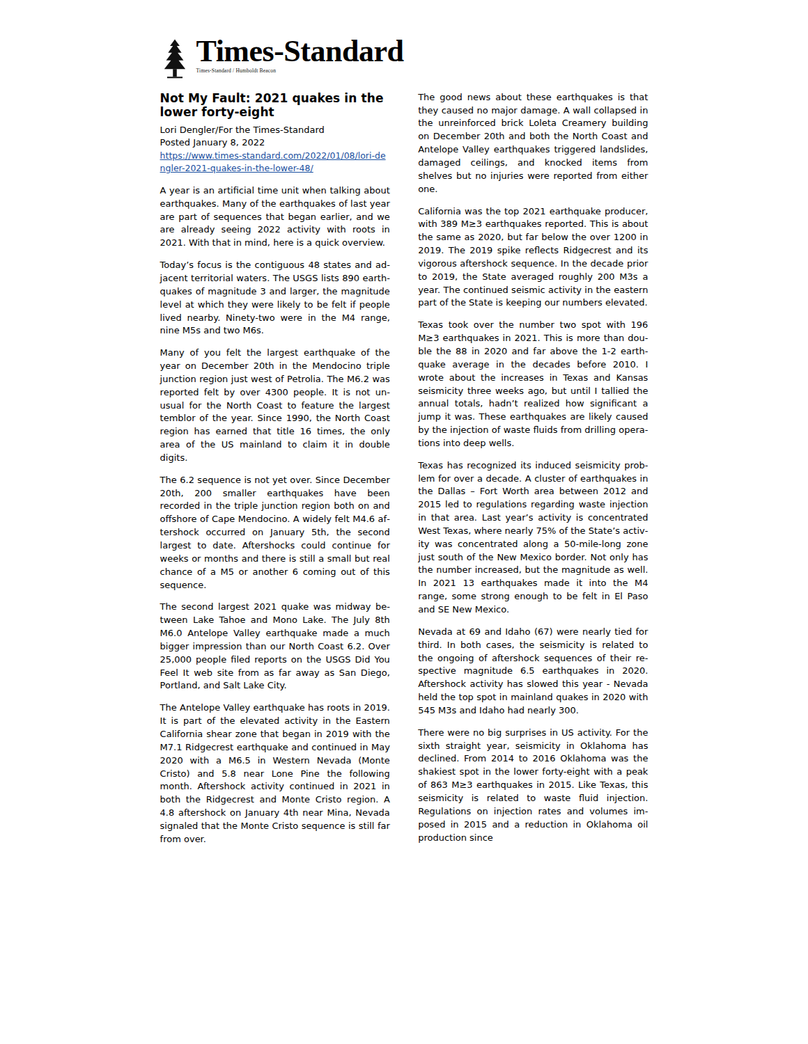Times-Standard
Times-Standard / Humboldt Beacon
Not My Fault: 2021 quakes in the lower forty-eight
Lori Dengler/For the Times-Standard
Posted January 8, 2022
https://www.times-standard.com/2022/01/08/lori-dengler-2021-quakes-in-the-lower-48/
A year is an artificial time unit when talking about earthquakes. Many of the earthquakes of last year are part of sequences that began earlier, and we are already seeing 2022 activity with roots in 2021. With that in mind, here is a quick overview.
Today’s focus is the contiguous 48 states and adjacent territorial waters. The USGS lists 890 earthquakes of magnitude 3 and larger, the magnitude level at which they were likely to be felt if people lived nearby. Ninety-two were in the M4 range, nine M5s and two M6s.
Many of you felt the largest earthquake of the year on December 20th in the Mendocino triple junction region just west of Petrolia. The M6.2 was reported felt by over 4300 people. It is not unusual for the North Coast to feature the largest temblor of the year. Since 1990, the North Coast region has earned that title 16 times, the only area of the US mainland to claim it in double digits.
The 6.2 sequence is not yet over. Since December 20th, 200 smaller earthquakes have been recorded in the triple junction region both on and offshore of Cape Mendocino. A widely felt M4.6 aftershock occurred on January 5th, the second largest to date. Aftershocks could continue for weeks or months and there is still a small but real chance of a M5 or another 6 coming out of this sequence.
The second largest 2021 quake was midway between Lake Tahoe and Mono Lake. The July 8th M6.0 Antelope Valley earthquake made a much bigger impression than our North Coast 6.2. Over 25,000 people filed reports on the USGS Did You Feel It web site from as far away as San Diego, Portland, and Salt Lake City.
The Antelope Valley earthquake has roots in 2019. It is part of the elevated activity in the Eastern California shear zone that began in 2019 with the M7.1 Ridgecrest earthquake and continued in May 2020 with a M6.5 in Western Nevada (Monte Cristo) and 5.8 near Lone Pine the following month. Aftershock activity continued in 2021 in both the Ridgecrest and Monte Cristo region. A 4.8 aftershock on January 4th near Mina, Nevada signaled that the Monte Cristo sequence is still far from over.
The good news about these earthquakes is that they caused no major damage. A wall collapsed in the unreinforced brick Loleta Creamery building on December 20th and both the North Coast and Antelope Valley earthquakes triggered landslides, damaged ceilings, and knocked items from shelves but no injuries were reported from either one.
California was the top 2021 earthquake producer, with 389 M≥3 earthquakes reported. This is about the same as 2020, but far below the over 1200 in 2019. The 2019 spike reflects Ridgecrest and its vigorous aftershock sequence. In the decade prior to 2019, the State averaged roughly 200 M3s a year. The continued seismic activity in the eastern part of the State is keeping our numbers elevated.
Texas took over the number two spot with 196 M≥3 earthquakes in 2021. This is more than double the 88 in 2020 and far above the 1-2 earthquake average in the decades before 2010. I wrote about the increases in Texas and Kansas seismicity three weeks ago, but until I tallied the annual totals, hadn’t realized how significant a jump it was. These earthquakes are likely caused by the injection of waste fluids from drilling operations into deep wells.
Texas has recognized its induced seismicity problem for over a decade. A cluster of earthquakes in the Dallas – Fort Worth area between 2012 and 2015 led to regulations regarding waste injection in that area. Last year’s activity is concentrated West Texas, where nearly 75% of the State’s activity was concentrated along a 50-mile-long zone just south of the New Mexico border. Not only has the number increased, but the magnitude as well. In 2021 13 earthquakes made it into the M4 range, some strong enough to be felt in El Paso and SE New Mexico.
Nevada at 69 and Idaho (67) were nearly tied for third. In both cases, the seismicity is related to the ongoing of aftershock sequences of their respective magnitude 6.5 earthquakes in 2020. Aftershock activity has slowed this year - Nevada held the top spot in mainland quakes in 2020 with 545 M3s and Idaho had nearly 300.
There were no big surprises in US activity. For the sixth straight year, seismicity in Oklahoma has declined. From 2014 to 2016 Oklahoma was the shakiest spot in the lower forty-eight with a peak of 863 M≥3 earthquakes in 2015. Like Texas, this seismicity is related to waste fluid injection. Regulations on injection rates and volumes imposed in 2015 and a reduction in Oklahoma oil production since